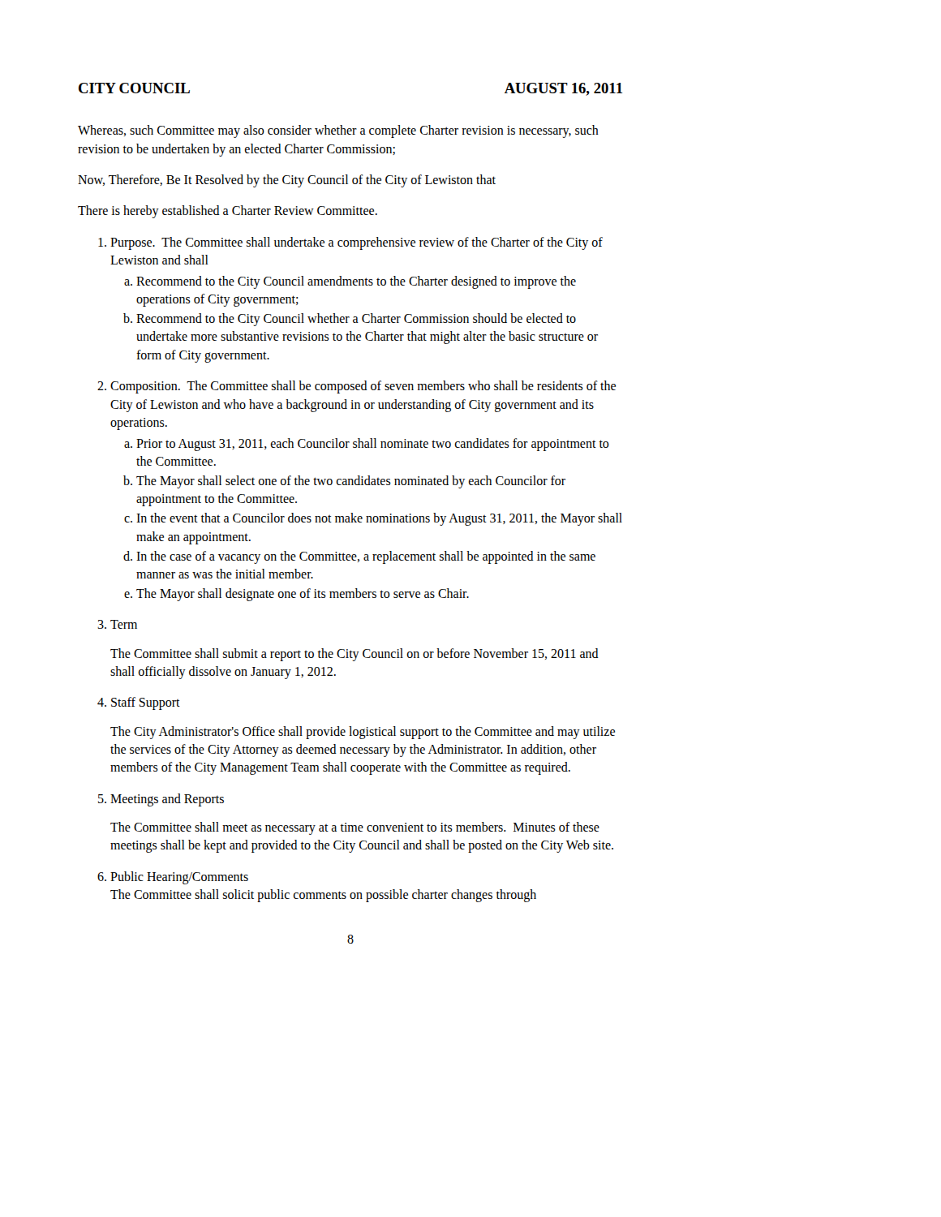CITY COUNCIL AUGUST 16, 2011
Whereas, such Committee may also consider whether a complete Charter revision is necessary, such revision to be undertaken by an elected Charter Commission;
Now, Therefore, Be It Resolved by the City Council of the City of Lewiston that
There is hereby established a Charter Review Committee.
Purpose. The Committee shall undertake a comprehensive review of the Charter of the City of Lewiston and shall
Recommend to the City Council amendments to the Charter designed to improve the operations of City government;
Recommend to the City Council whether a Charter Commission should be elected to undertake more substantive revisions to the Charter that might alter the basic structure or form of City government.
Composition. The Committee shall be composed of seven members who shall be residents of the City of Lewiston and who have a background in or understanding of City government and its operations.
Prior to August 31, 2011, each Councilor shall nominate two candidates for appointment to the Committee.
The Mayor shall select one of the two candidates nominated by each Councilor for appointment to the Committee.
In the event that a Councilor does not make nominations by August 31, 2011, the Mayor shall make an appointment.
In the case of a vacancy on the Committee, a replacement shall be appointed in the same manner as was the initial member.
The Mayor shall designate one of its members to serve as Chair.
Term
The Committee shall submit a report to the City Council on or before November 15, 2011 and shall officially dissolve on January 1, 2012.
Staff Support
The City Administrator's Office shall provide logistical support to the Committee and may utilize the services of the City Attorney as deemed necessary by the Administrator. In addition, other members of the City Management Team shall cooperate with the Committee as required.
Meetings and Reports
The Committee shall meet as necessary at a time convenient to its members. Minutes of these meetings shall be kept and provided to the City Council and shall be posted on the City Web site.
Public Hearing/Comments
The Committee shall solicit public comments on possible charter changes through
8